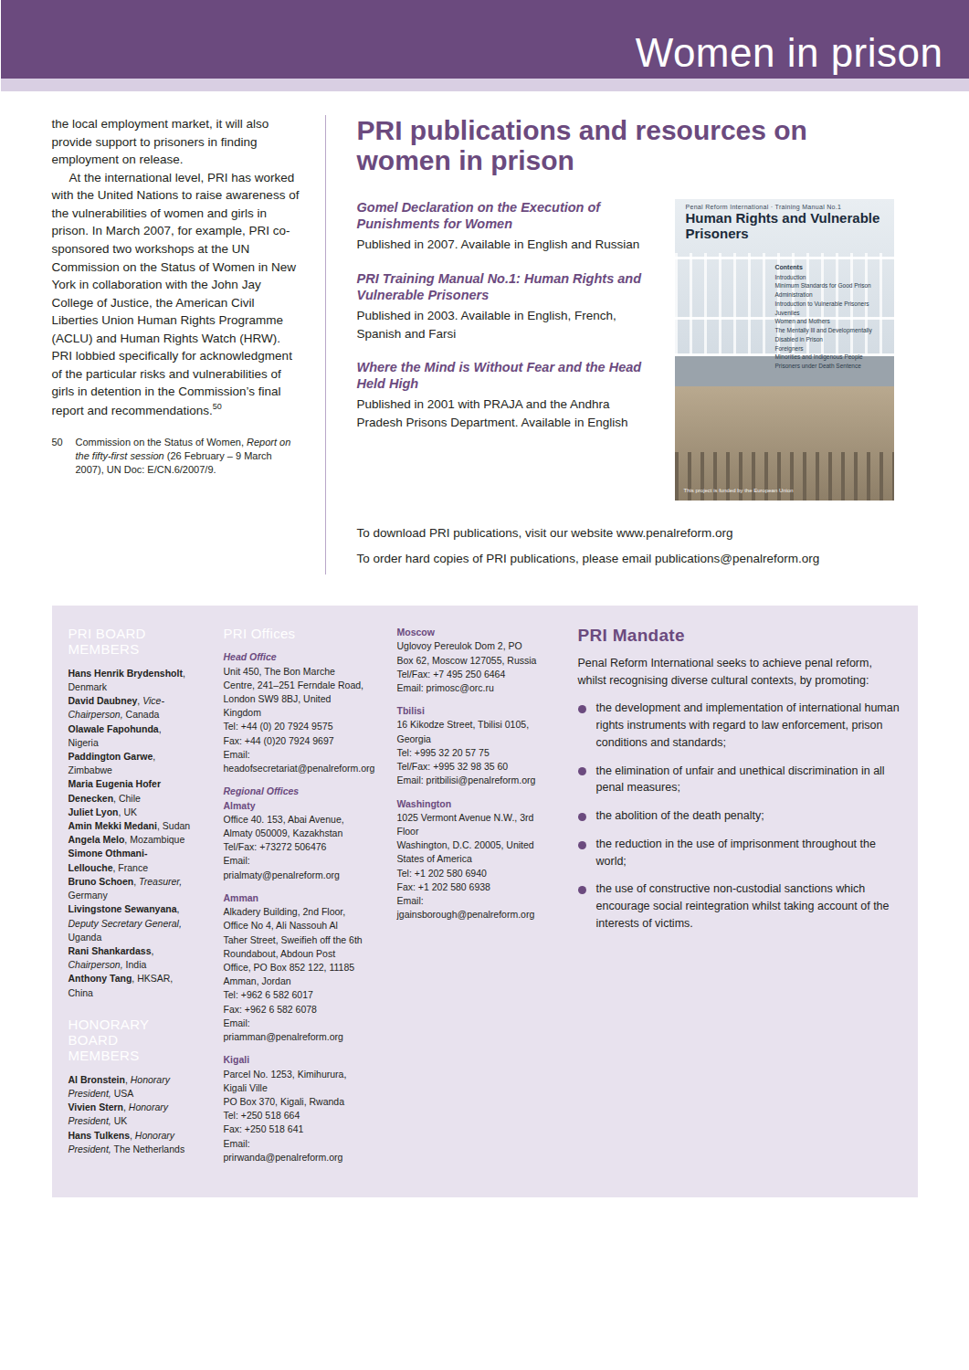Women in prison
the local employment market, it will also provide support to prisoners in finding employment on release.
At the international level, PRI has worked with the United Nations to raise awareness of the vulnerabilities of women and girls in prison. In March 2007, for example, PRI co-sponsored two workshops at the UN Commission on the Status of Women in New York in collaboration with the John Jay College of Justice, the American Civil Liberties Union Human Rights Programme (ACLU) and Human Rights Watch (HRW). PRI lobbied specifically for acknowledgment of the particular risks and vulnerabilities of girls in detention in the Commission’s final report and recommendations.50
50 Commission on the Status of Women, Report on the fifty-first session (26 February – 9 March 2007), UN Doc: E/CN.6/2007/9.
PRI publications and resources on women in prison
Gomel Declaration on the Execution of Punishments for Women
Published in 2007. Available in English and Russian
PRI Training Manual No.1: Human Rights and Vulnerable Prisoners
Published in 2003. Available in English, French, Spanish and Farsi
Where the Mind is Without Fear and the Head Held High
Published in 2001 with PRAJA and the Andhra Pradesh Prisons Department. Available in English
Penal Reform International · Training Manual No.1
Human Rights and Vulnerable Prisoners
Contents Introduction
Minimum Standards for Good Prison Administration
Introduction to Vulnerable Prisoners
Juveniles
Women and Mothers
The Mentally Ill and Developmentally Disabled in Prison
Foreigners
Minorities and Indigenous People
Prisoners under Death Sentence
This project is funded by the European Union
To download PRI publications, visit our website www.penalreform.org
To order hard copies of PRI publications, please email publications@penalreform.org
PRI BOARD
MEMBERS
Hans Henrik Brydensholt, Denmark
David Daubney, Vice-Chairperson, Canada
Olawale Fapohunda, Nigeria
Paddington Garwe, Zimbabwe
Maria Eugenia Hofer Denecken, Chile
Juliet Lyon, UK
Amin Mekki Medani, Sudan
Angela Melo, Mozambique
Simone Othmani-Lellouche, France
Bruno Schoen, Treasurer, Germany
Livingstone Sewanyana, Deputy Secretary General, Uganda
Rani Shankardass, Chairperson, India
Anthony Tang, HKSAR, China
HONORARY
BOARD
MEMBERS
Al Bronstein, Honorary President, USA
Vivien Stern, Honorary President, UK
Hans Tulkens, Honorary President, The Netherlands
PRI Offices
Head Office
Unit 450, The Bon Marche Centre, 241–251 Ferndale Road, London SW9 8BJ, United Kingdom
Tel: +44 (0) 20 7924 9575
Fax: +44 (0)20 7924 9697
Email: headofsecretariat@penalreform.org
Regional Offices
Almaty
Office 40. 153, Abai Avenue, Almaty 050009, Kazakhstan
Tel/Fax: +73272 506476
Email: prialmaty@penalreform.org
Amman
Alkadery Building, 2nd Floor, Office No 4, Ali Nassouh Al Taher Street, Sweifieh off the 6th Roundabout, Abdoun Post Office, PO Box 852 122, 11185 Amman, Jordan
Tel: +962 6 582 6017
Fax: +962 6 582 6078
Email: priamman@penalreform.org
Kigali
Parcel No. 1253, Kimihurura, Kigali Ville
PO Box 370, Kigali, Rwanda
Tel: +250 518 664
Fax: +250 518 641
Email: prirwanda@penalreform.org
Moscow
Uglovoy Pereulok Dom 2, PO Box 62, Moscow 127055, Russia
Tel/Fax: +7 495 250 6464
Email: primosc@orc.ru
Tbilisi
16 Kikodze Street, Tbilisi 0105, Georgia
Tel: +995 32 20 57 75
Tel/Fax: +995 32 98 35 60
Email: pritbilisi@penalreform.org
Washington
1025 Vermont Avenue N.W., 3rd Floor
Washington, D.C. 20005, United States of America
Tel: +1 202 580 6940
Fax: +1 202 580 6938
Email: jgainsborough@penalreform.org
PRI Mandate
Penal Reform International seeks to achieve penal reform, whilst recognising diverse cultural contexts, by promoting:
the development and implementation of international human rights instruments with regard to law enforcement, prison conditions and standards;
the elimination of unfair and unethical discrimination in all penal measures;
the abolition of the death penalty;
the reduction in the use of imprisonment throughout the world;
the use of constructive non-custodial sanctions which encourage social reintegration whilst taking account of the interests of victims.